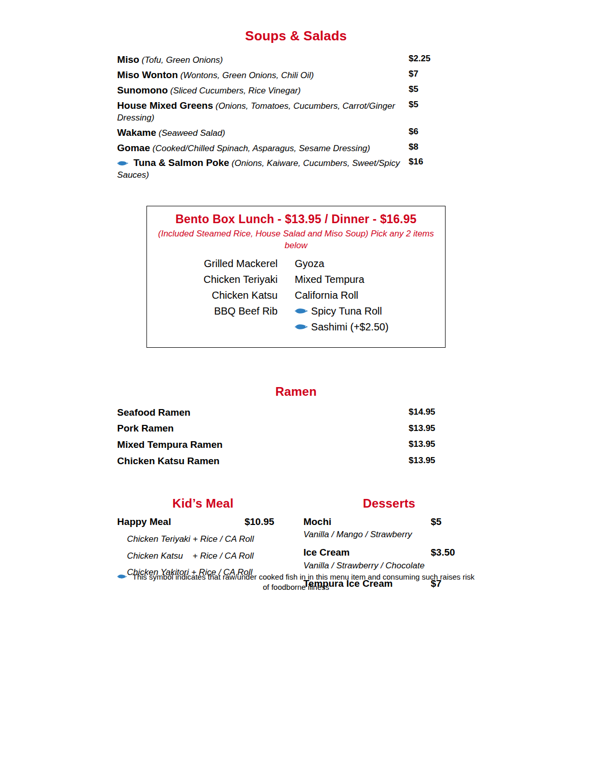Soups & Salads
| Miso (Tofu, Green Onions) | $2.25 |
| Miso Wonton (Wontons, Green Onions, Chili Oil) | $7 |
| Sunomono (Sliced Cucumbers, Rice Vinegar) | $5 |
| House Mixed Greens (Onions, Tomatoes, Cucumbers, Carrot/Ginger Dressing) | $5 |
| Wakame (Seaweed Salad) | $6 |
| Gomae (Cooked/Chilled Spinach, Asparagus, Sesame Dressing) | $8 |
| Tuna & Salmon Poke (Onions, Kaiware, Cucumbers, Sweet/Spicy Sauces) | $16 |
Bento Box Lunch - $13.95 / Dinner - $16.95
(Included Steamed Rice, House Salad and Miso Soup) Pick any 2 items below
Grilled Mackerel
Chicken Teriyaki
Chicken Katsu
BBQ Beef Rib
Gyoza
Mixed Tempura
California Roll
Spicy Tuna Roll
Sashimi (+$2.50)
Ramen
| Seafood Ramen | $14.95 |
| Pork Ramen | $13.95 |
| Mixed Tempura Ramen | $13.95 |
| Chicken Katsu Ramen | $13.95 |
Kid’s Meal
Happy Meal$10.95
Chicken Teriyaki + Rice / CA Roll
Chicken Katsu + Rice / CA Roll
Chicken Yakitori + Rice / CA Roll
Desserts
Mochi$5
Vanilla / Mango / Strawberry
Ice Cream$3.50
Vanilla / Strawberry / Chocolate
Tempura Ice Cream$7
This symbol indicates that raw/under cooked fish in in this menu item and consuming such raises risk of foodborne illness